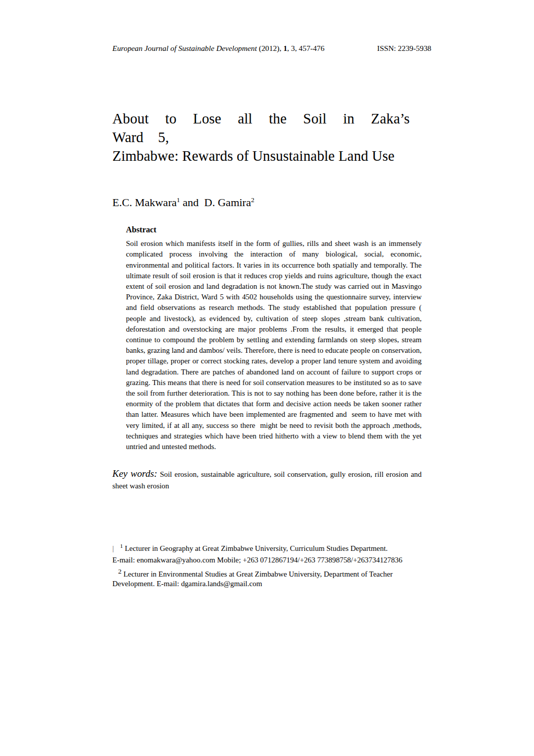European Journal of Sustainable Development (2012), 1, 3, 457-476 ISSN: 2239-5938
About to Lose all the Soil in Zaka’s Ward 5, Zimbabwe: Rewards of Unsustainable Land Use
E.C. Makwara1 and D. Gamira2
Abstract
Soil erosion which manifests itself in the form of gullies, rills and sheet wash is an immensely complicated process involving the interaction of many biological, social, economic, environmental and political factors. It varies in its occurrence both spatially and temporally. The ultimate result of soil erosion is that it reduces crop yields and ruins agriculture, though the exact extent of soil erosion and land degradation is not known.The study was carried out in Masvingo Province, Zaka District, Ward 5 with 4502 households using the questionnaire survey, interview and field observations as research methods. The study established that population pressure ( people and livestock), as evidenced by, cultivation of steep slopes ,stream bank cultivation, deforestation and overstocking are major problems .From the results, it emerged that people continue to compound the problem by settling and extending farmlands on steep slopes, stream banks, grazing land and dambos/ veils. Therefore, there is need to educate people on conservation, proper tillage, proper or correct stocking rates, develop a proper land tenure system and avoiding land degradation. There are patches of abandoned land on account of failure to support crops or grazing. This means that there is need for soil conservation measures to be instituted so as to save the soil from further deterioration. This is not to say nothing has been done before, rather it is the enormity of the problem that dictates that form and decisive action needs be taken sooner rather than latter. Measures which have been implemented are fragmented and seem to have met with very limited, if at all any, success so there might be need to revisit both the approach ,methods, techniques and strategies which have been tried hitherto with a view to blend them with the yet untried and untested methods.
Key words: Soil erosion, sustainable agriculture, soil conservation, gully erosion, rill erosion and sheet wash erosion
| 1 Lecturer in Geography at Great Zimbabwe University, Curriculum Studies Department.
E-mail: enomakwara@yahoo.com Mobile; +263 0712867194/+263 773898758/+263734127836
2 Lecturer in Environmental Studies at Great Zimbabwe University, Department of Teacher Development. E-mail: dgamira.lands@gmail.com